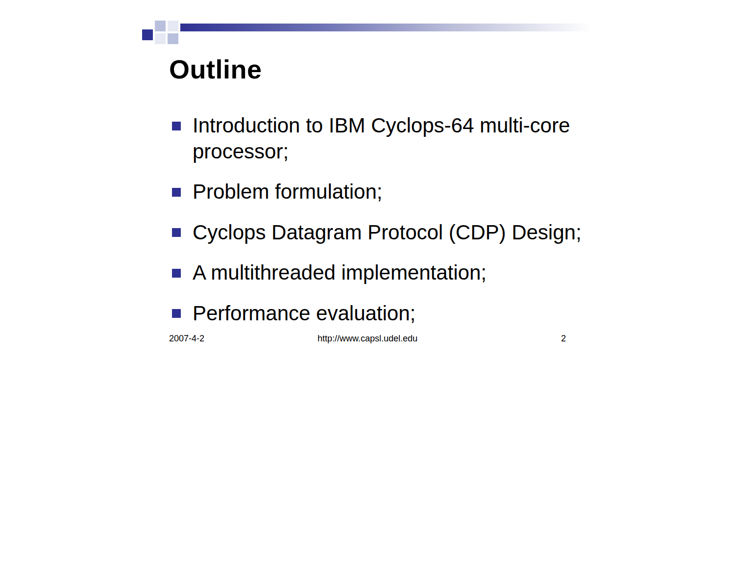Outline
Introduction to IBM Cyclops-64 multi-core processor;
Problem formulation;
Cyclops Datagram Protocol (CDP) Design;
A multithreaded implementation;
Performance evaluation;
2007-4-2 http://www.capsl.udel.edu 2